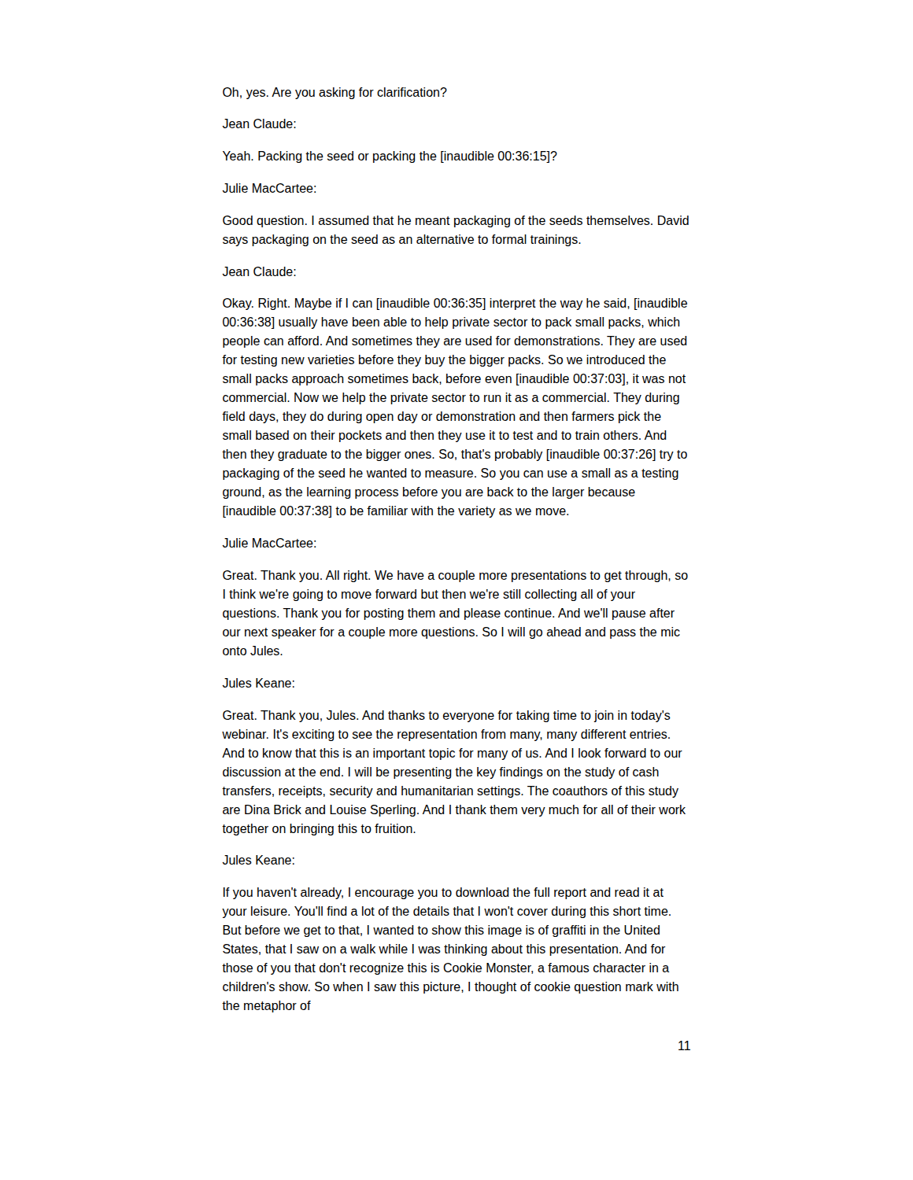Oh, yes. Are you asking for clarification?
Jean Claude:
Yeah. Packing the seed or packing the [inaudible 00:36:15]?
Julie MacCartee:
Good question. I assumed that he meant packaging of the seeds themselves. David says packaging on the seed as an alternative to formal trainings.
Jean Claude:
Okay. Right. Maybe if I can [inaudible 00:36:35] interpret the way he said, [inaudible 00:36:38] usually have been able to help private sector to pack small packs, which people can afford. And sometimes they are used for demonstrations. They are used for testing new varieties before they buy the bigger packs. So we introduced the small packs approach sometimes back, before even [inaudible 00:37:03], it was not commercial. Now we help the private sector to run it as a commercial. They during field days, they do during open day or demonstration and then farmers pick the small based on their pockets and then they use it to test and to train others. And then they graduate to the bigger ones. So, that's probably [inaudible 00:37:26] try to packaging of the seed he wanted to measure. So you can use a small as a testing ground, as the learning process before you are back to the larger because [inaudible 00:37:38] to be familiar with the variety as we move.
Julie MacCartee:
Great. Thank you. All right. We have a couple more presentations to get through, so I think we're going to move forward but then we're still collecting all of your questions. Thank you for posting them and please continue. And we'll pause after our next speaker for a couple more questions. So I will go ahead and pass the mic onto Jules.
Jules Keane:
Great. Thank you, Jules. And thanks to everyone for taking time to join in today's webinar. It's exciting to see the representation from many, many different entries. And to know that this is an important topic for many of us. And I look forward to our discussion at the end. I will be presenting the key findings on the study of cash transfers, receipts, security and humanitarian settings. The coauthors of this study are Dina Brick and Louise Sperling. And I thank them very much for all of their work together on bringing this to fruition.
Jules Keane:
If you haven't already, I encourage you to download the full report and read it at your leisure. You'll find a lot of the details that I won't cover during this short time. But before we get to that, I wanted to show this image is of graffiti in the United States, that I saw on a walk while I was thinking about this presentation. And for those of you that don't recognize this is Cookie Monster, a famous character in a children's show. So when I saw this picture, I thought of cookie question mark with the metaphor of
11